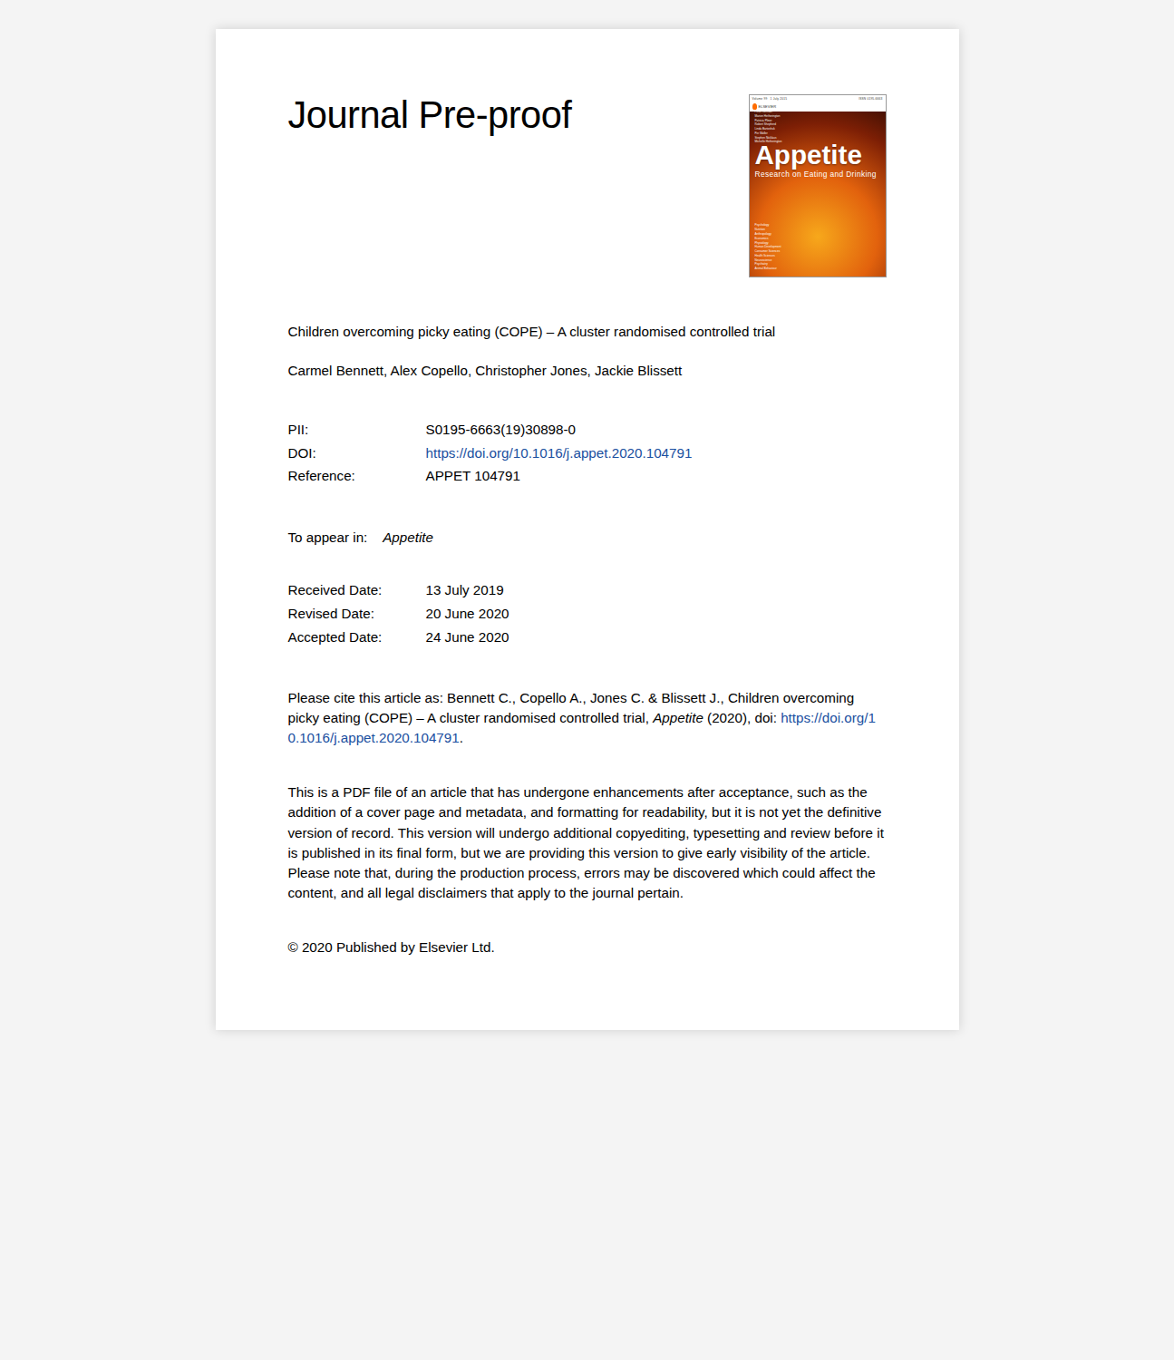Journal Pre-proof
Volume 99 1 July 2015 ISSN 0195-6663
ELSEVIER
Peter Herman
Marion Hetherington
Patricia Pliner
Robert Shepherd
Linda Bartoshuk
Per Møller
Stephen Nicklaus
Michelle Hetherington
Appetite
Research on Eating and Drinking
Psychology
Nutrition
Anthropology
Economics
Physiology
Human Development
Consumer Sciences
Health Sciences
Neuroscience
Psychiatry
Animal Behaviour
Children overcoming picky eating (COPE) – A cluster randomised controlled trial
Carmel Bennett, Alex Copello, Christopher Jones, Jackie Blissett
| PII: | S0195-6663(19)30898-0 |
| DOI: | https://doi.org/10.1016/j.appet.2020.104791 |
| Reference: | APPET 104791 |
To appear in: Appetite
Received Date: 13 July 2019
Revised Date: 20 June 2020
Accepted Date: 24 June 2020
Please cite this article as: Bennett C., Copello A., Jones C. & Blissett J., Children overcoming picky eating (COPE) – A cluster randomised controlled trial, Appetite (2020), doi: https://doi.org/10.1016/j.appet.2020.104791.
This is a PDF file of an article that has undergone enhancements after acceptance, such as the addition of a cover page and metadata, and formatting for readability, but it is not yet the definitive version of record. This version will undergo additional copyediting, typesetting and review before it is published in its final form, but we are providing this version to give early visibility of the article. Please note that, during the production process, errors may be discovered which could affect the content, and all legal disclaimers that apply to the journal pertain.
© 2020 Published by Elsevier Ltd.